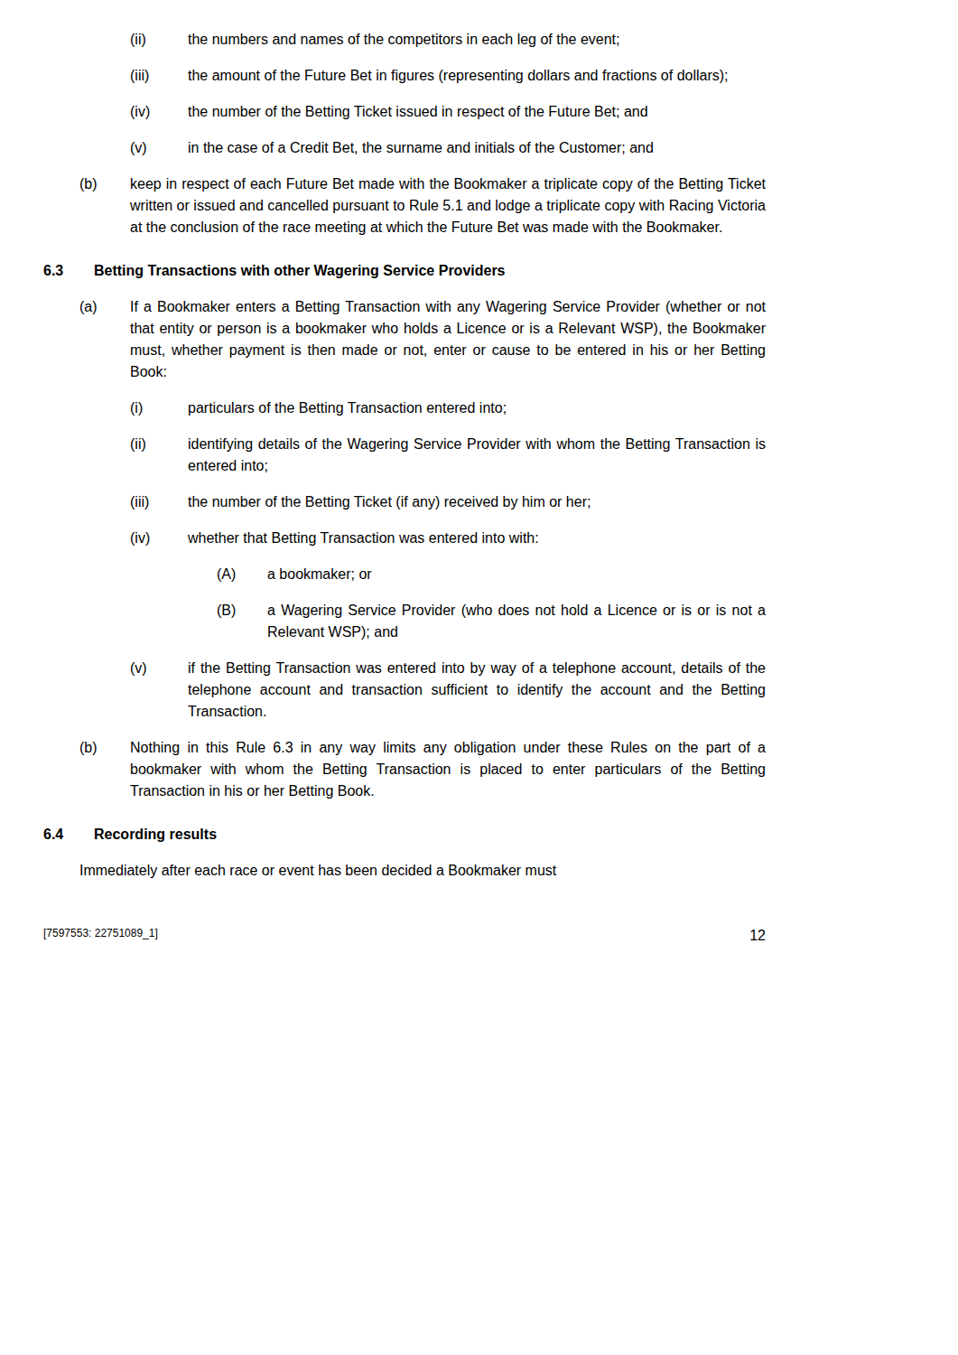(ii) the numbers and names of the competitors in each leg of the event;
(iii) the amount of the Future Bet in figures (representing dollars and fractions of dollars);
(iv) the number of the Betting Ticket issued in respect of the Future Bet; and
(v) in the case of a Credit Bet, the surname and initials of the Customer; and
(b) keep in respect of each Future Bet made with the Bookmaker a triplicate copy of the Betting Ticket written or issued and cancelled pursuant to Rule 5.1 and lodge a triplicate copy with Racing Victoria at the conclusion of the race meeting at which the Future Bet was made with the Bookmaker.
6.3 Betting Transactions with other Wagering Service Providers
(a) If a Bookmaker enters a Betting Transaction with any Wagering Service Provider (whether or not that entity or person is a bookmaker who holds a Licence or is a Relevant WSP), the Bookmaker must, whether payment is then made or not, enter or cause to be entered in his or her Betting Book:
(i) particulars of the Betting Transaction entered into;
(ii) identifying details of the Wagering Service Provider with whom the Betting Transaction is entered into;
(iii) the number of the Betting Ticket (if any) received by him or her;
(iv) whether that Betting Transaction was entered into with:
(A) a bookmaker; or
(B) a Wagering Service Provider (who does not hold a Licence or is or is not a Relevant WSP); and
(v) if the Betting Transaction was entered into by way of a telephone account, details of the telephone account and transaction sufficient to identify the account and the Betting Transaction.
(b) Nothing in this Rule 6.3 in any way limits any obligation under these Rules on the part of a bookmaker with whom the Betting Transaction is placed to enter particulars of the Betting Transaction in his or her Betting Book.
6.4 Recording results
Immediately after each race or event has been decided a Bookmaker must
[7597553: 22751089_1] 12